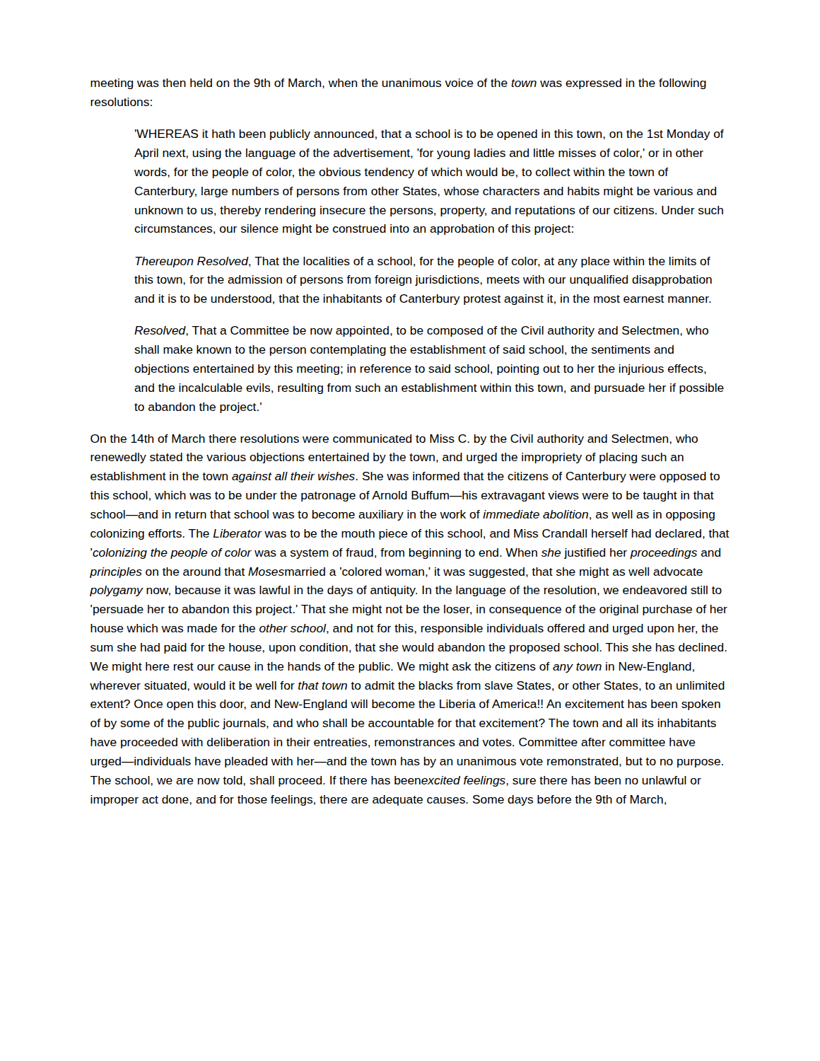meeting was then held on the 9th of March, when the unanimous voice of the town was expressed in the following resolutions:
'WHEREAS it hath been publicly announced, that a school is to be opened in this town, on the 1st Monday of April next, using the language of the advertisement, 'for young ladies and little misses of color,' or in other words, for the people of color, the obvious tendency of which would be, to collect within the town of Canterbury, large numbers of persons from other States, whose characters and habits might be various and unknown to us, thereby rendering insecure the persons, property, and reputations of our citizens. Under such circumstances, our silence might be construed into an approbation of this project:
Thereupon Resolved, That the localities of a school, for the people of color, at any place within the limits of this town, for the admission of persons from foreign jurisdictions, meets with our unqualified disapprobation and it is to be understood, that the inhabitants of Canterbury protest against it, in the most earnest manner.
Resolved, That a Committee be now appointed, to be composed of the Civil authority and Selectmen, who shall make known to the person contemplating the establishment of said school, the sentiments and objections entertained by this meeting; in reference to said school, pointing out to her the injurious effects, and the incalculable evils, resulting from such an establishment within this town, and pursuade her if possible to abandon the project.'
On the 14th of March there resolutions were communicated to Miss C. by the Civil authority and Selectmen, who renewedly stated the various objections entertained by the town, and urged the impropriety of placing such an establishment in the town against all their wishes. She was informed that the citizens of Canterbury were opposed to this school, which was to be under the patronage of Arnold Buffum—his extravagant views were to be taught in that school—and in return that school was to become auxiliary in the work of immediate abolition, as well as in opposing colonizing efforts. The Liberator was to be the mouth piece of this school, and Miss Crandall herself had declared, that 'colonizing the people of color was a system of fraud, from beginning to end. When she justified her proceedings and principles on the around that Mosesmarried a 'colored woman,' it was suggested, that she might as well advocate polygamy now, because it was lawful in the days of antiquity. In the language of the resolution, we endeavored still to 'persuade her to abandon this project.' That she might not be the loser, in consequence of the original purchase of her house which was made for the other school, and not for this, responsible individuals offered and urged upon her, the sum she had paid for the house, upon condition, that she would abandon the proposed school. This she has declined. We might here rest our cause in the hands of the public. We might ask the citizens of any town in New-England, wherever situated, would it be well for that town to admit the blacks from slave States, or other States, to an unlimited extent? Once open this door, and New-England will become the Liberia of America!! An excitement has been spoken of by some of the public journals, and who shall be accountable for that excitement? The town and all its inhabitants have proceeded with deliberation in their entreaties, remonstrances and votes. Committee after committee have urged—individuals have pleaded with her—and the town has by an unanimous vote remonstrated, but to no purpose. The school, we are now told, shall proceed. If there has beenexcited feelings, sure there has been no unlawful or improper act done, and for those feelings, there are adequate causes. Some days before the 9th of March,